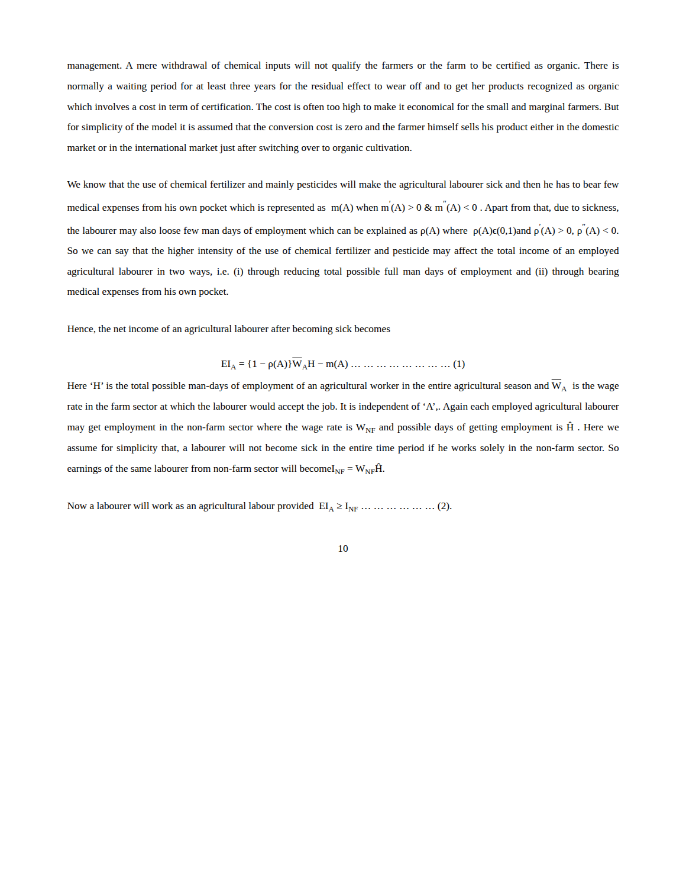management. A mere withdrawal of chemical inputs will not qualify the farmers or the farm to be certified as organic. There is normally a waiting period for at least three years for the residual effect to wear off and to get her products recognized as organic which involves a cost in term of certification. The cost is often too high to make it economical for the small and marginal farmers. But for simplicity of the model it is assumed that the conversion cost is zero and the farmer himself sells his product either in the domestic market or in the international market just after switching over to organic cultivation.
We know that the use of chemical fertilizer and mainly pesticides will make the agricultural labourer sick and then he has to bear few medical expenses from his own pocket which is represented as m(A) when m′(A) > 0 & m″(A) < 0 . Apart from that, due to sickness, the labourer may also loose few man days of employment which can be explained as ρ(A) where ρ(A)ϵ(0,1)and ρ′(A) > 0, ρ″(A) < 0. So we can say that the higher intensity of the use of chemical fertilizer and pesticide may affect the total income of an employed agricultural labourer in two ways, i.e. (i) through reducing total possible full man days of employment and (ii) through bearing medical expenses from his own pocket.
Hence, the net income of an agricultural labourer after becoming sick becomes
EIA = {1 − ρ(A)}WAH − m(A) … … … … … … … … (1)
Here ‘H’ is the total possible man-days of employment of an agricultural worker in the entire agricultural season and WA is the wage rate in the farm sector at which the labourer would accept the job. It is independent of ‘A’,. Again each employed agricultural labourer may get employment in the non-farm sector where the wage rate is WNF and possible days of getting employment is Ĥ . Here we assume for simplicity that, a labourer will not become sick in the entire time period if he works solely in the non-farm sector. So earnings of the same labourer from non-farm sector will becomeINF = WNFĤ.
Now a labourer will work as an agricultural labour provided EIA ≥ INF … … … … … … (2).
10